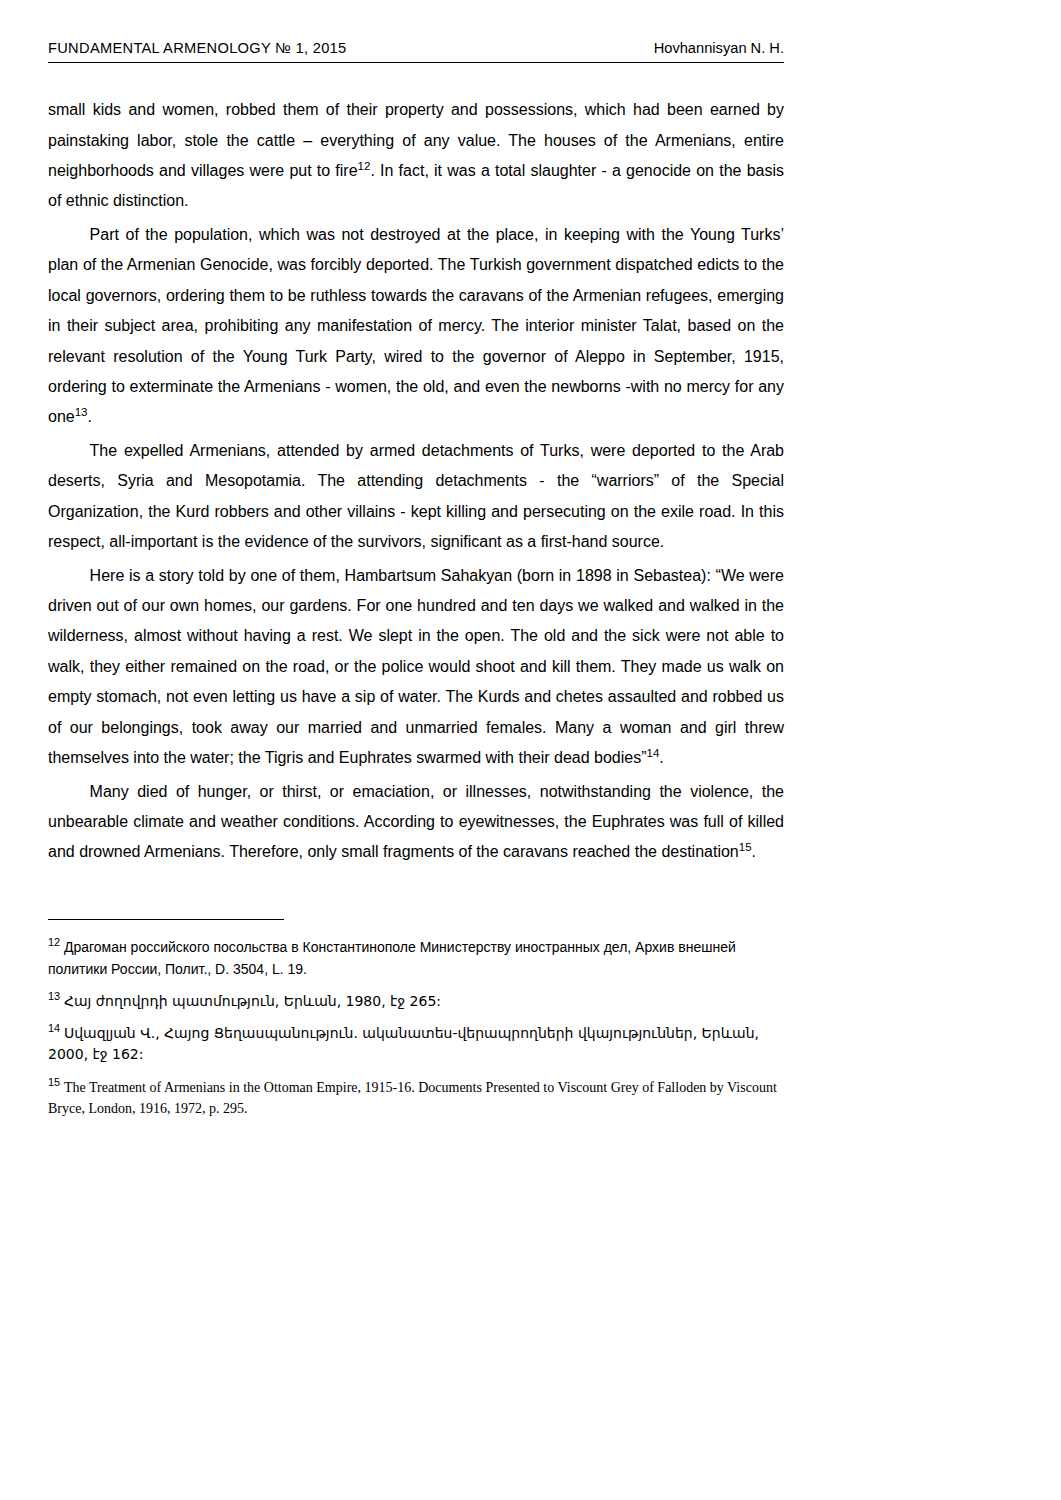FUNDAMENTAL ARMENOLOGY № 1, 2015 Hovhannisyan N. H.
small kids and women, robbed them of their property and possessions, which had been earned by painstaking labor, stole the cattle – everything of any value. The houses of the Armenians, entire neighborhoods and villages were put to fire12. In fact, it was a total slaughter - a genocide on the basis of ethnic distinction.
Part of the population, which was not destroyed at the place, in keeping with the Young Turks’ plan of the Armenian Genocide, was forcibly deported. The Turkish government dispatched edicts to the local governors, ordering them to be ruthless towards the caravans of the Armenian refugees, emerging in their subject area, prohibiting any manifestation of mercy. The interior minister Talat, based on the relevant resolution of the Young Turk Party, wired to the governor of Aleppo in September, 1915, ordering to exterminate the Armenians - women, the old, and even the newborns -with no mercy for any one13.
The expelled Armenians, attended by armed detachments of Turks, were deported to the Arab deserts, Syria and Mesopotamia. The attending detachments - the “warriors” of the Special Organization, the Kurd robbers and other villains - kept killing and persecuting on the exile road. In this respect, all-important is the evidence of the survivors, significant as a first-hand source.
Here is a story told by one of them, Hambartsum Sahakyan (born in 1898 in Sebastea): “We were driven out of our own homes, our gardens. For one hundred and ten days we walked and walked in the wilderness, almost without having a rest. We slept in the open. The old and the sick were not able to walk, they either remained on the road, or the police would shoot and kill them. They made us walk on empty stomach, not even letting us have a sip of water. The Kurds and chetes assaulted and robbed us of our belongings, took away our married and unmarried females. Many a woman and girl threw themselves into the water; the Tigris and Euphrates swarmed with their dead bodies”14.
Many died of hunger, or thirst, or emaciation, or illnesses, notwithstanding the violence, the unbearable climate and weather conditions. According to eyewitnesses, the Euphrates was full of killed and drowned Armenians. Therefore, only small fragments of the caravans reached the destination15.
12 Драгоман российского посольства в Константинополе Министерству иностранных дел, Архив внешней политики России, Полит., D. 3504, L. 19.
13 Հայ ժողովրդի պատմություն, Երևան, 1980, էջ 265:
14 Սվազլյան Վ., Հայոց Ցեղասպանություն. ականատես-վերապրողների վկայություններ, Երևան, 2000, էջ 162:
15 The Treatment of Armenians in the Ottoman Empire, 1915-16. Documents Presented to Viscount Grey of Falloden by Viscount Bryce, London, 1916, 1972, p. 295.